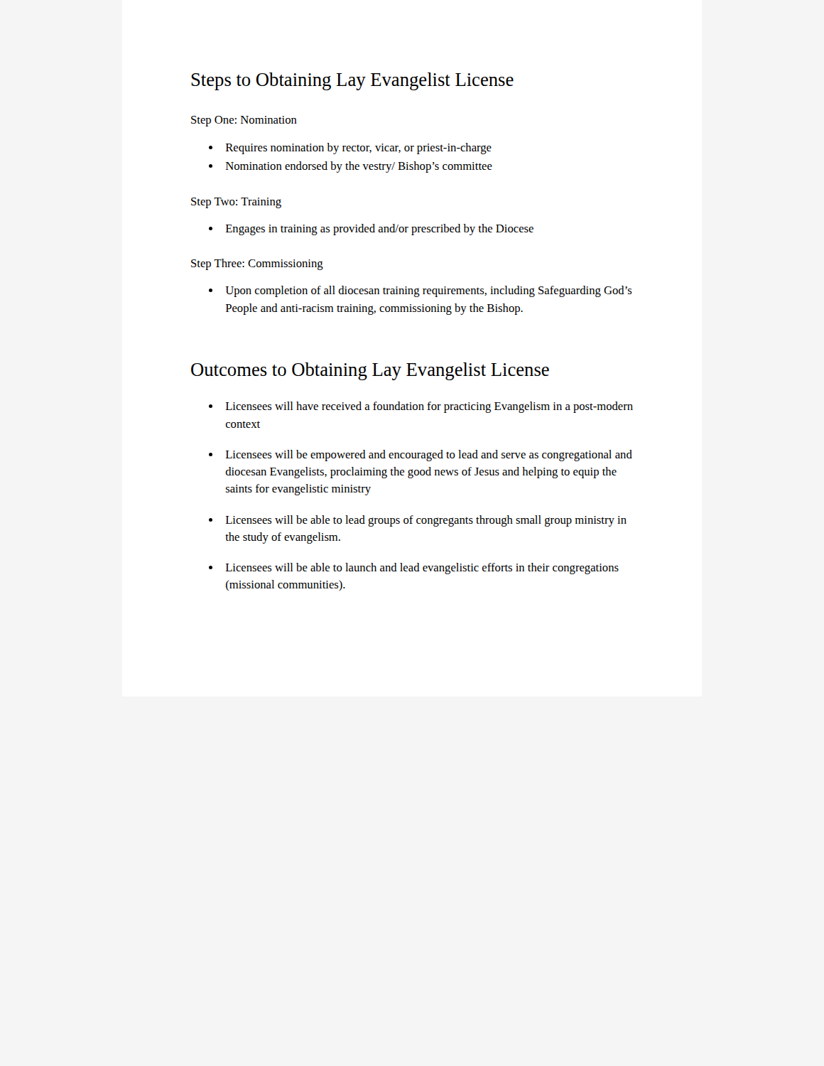Steps to Obtaining Lay Evangelist License
Step One: Nomination
Requires nomination by rector, vicar, or priest-in-charge
Nomination endorsed by the vestry/ Bishop’s committee
Step Two: Training
Engages in training as provided and/or prescribed by the Diocese
Step Three: Commissioning
Upon completion of all diocesan training requirements, including Safeguarding God’s People and anti-racism training, commissioning by the Bishop.
Outcomes to Obtaining Lay Evangelist License
Licensees will have received a foundation for practicing Evangelism in a post-modern context
Licensees will be empowered and encouraged to lead and serve as congregational and diocesan Evangelists, proclaiming the good news of Jesus and helping to equip the saints for evangelistic ministry
Licensees will be able to lead groups of congregants through small group ministry in the study of evangelism.
Licensees will be able to launch and lead evangelistic efforts in their congregations (missional communities).